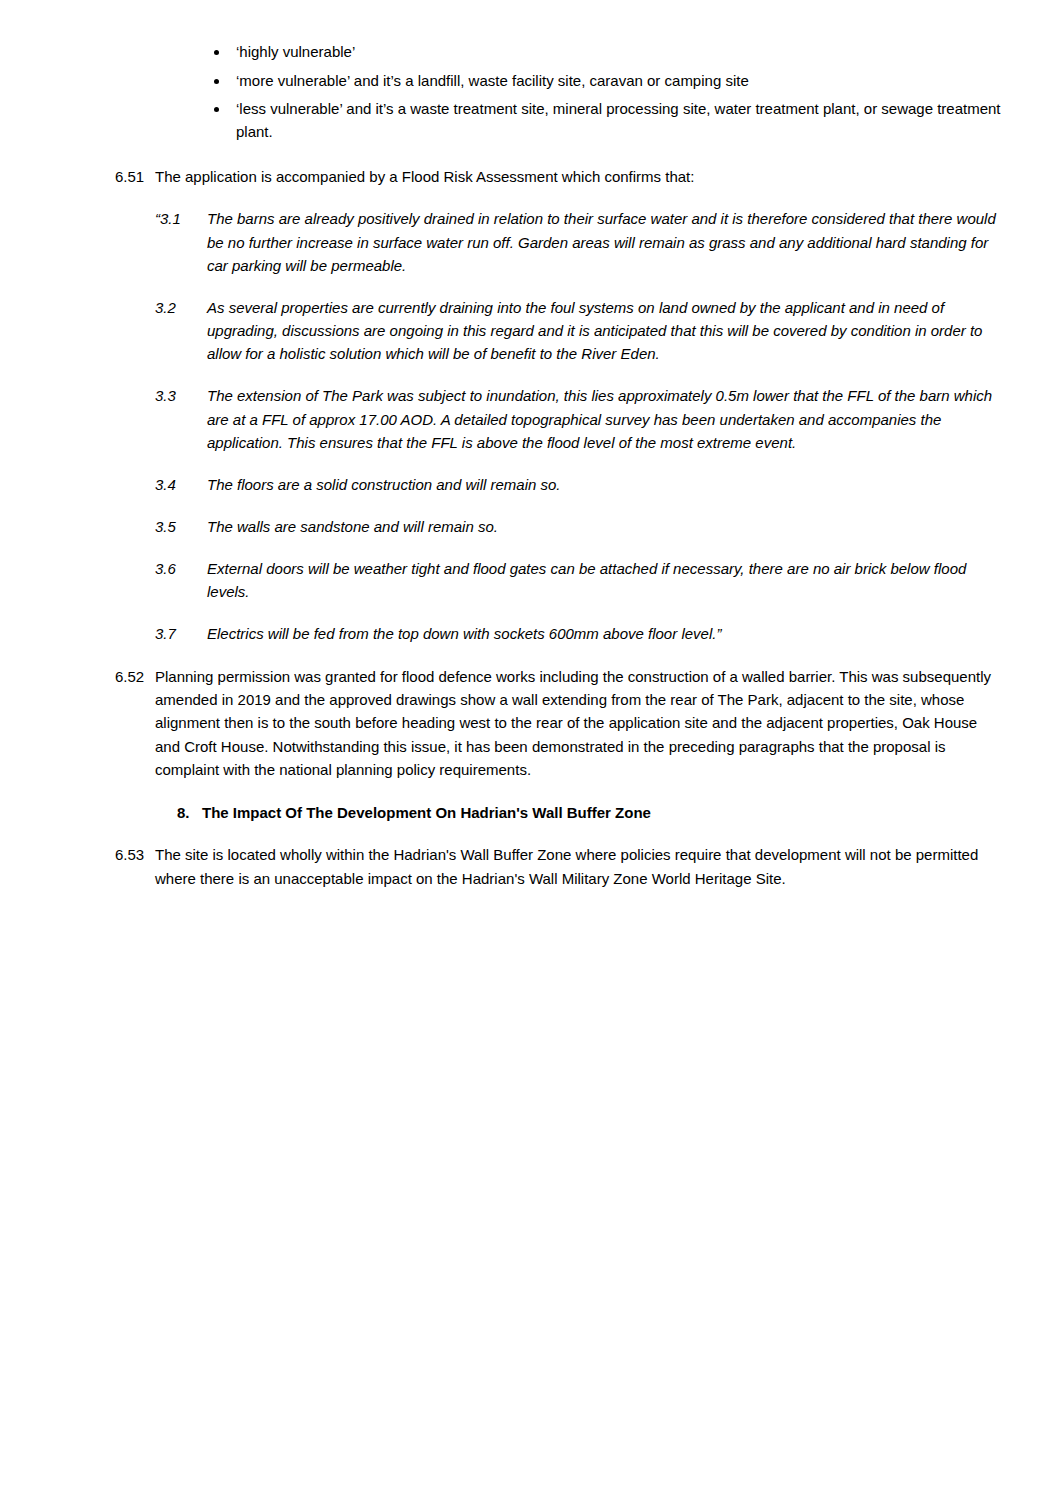‘highly vulnerable’
‘more vulnerable’ and it’s a landfill, waste facility site, caravan or camping site
‘less vulnerable’ and it’s a waste treatment site, mineral processing site, water treatment plant, or sewage treatment plant.
6.51
The application is accompanied by a Flood Risk Assessment which confirms that:
“3.1
The barns are already positively drained in relation to their surface water and it is therefore considered that there would be no further increase in surface water run off. Garden areas will remain as grass and any additional hard standing for car parking will be permeable.
3.2
As several properties are currently draining into the foul systems on land owned by the applicant and in need of upgrading, discussions are ongoing in this regard and it is anticipated that this will be covered by condition in order to allow for a holistic solution which will be of benefit to the River Eden.
3.3
The extension of The Park was subject to inundation, this lies approximately 0.5m lower that the FFL of the barn which are at a FFL of approx 17.00 AOD. A detailed topographical survey has been undertaken and accompanies the application. This ensures that the FFL is above the flood level of the most extreme event.
3.4
The floors are a solid construction and will remain so.
3.5
The walls are sandstone and will remain so.
3.6
External doors will be weather tight and flood gates can be attached if necessary, there are no air brick below flood levels.
3.7
Electrics will be fed from the top down with sockets 600mm above floor level.”
6.52
Planning permission was granted for flood defence works including the construction of a walled barrier. This was subsequently amended in 2019 and the approved drawings show a wall extending from the rear of The Park, adjacent to the site, whose alignment then is to the south before heading west to the rear of the application site and the adjacent properties, Oak House and Croft House. Notwithstanding this issue, it has been demonstrated in the preceding paragraphs that the proposal is complaint with the national planning policy requirements.
8. The Impact Of The Development On Hadrian's Wall Buffer Zone
6.53
The site is located wholly within the Hadrian's Wall Buffer Zone where policies require that development will not be permitted where there is an unacceptable impact on the Hadrian's Wall Military Zone World Heritage Site.